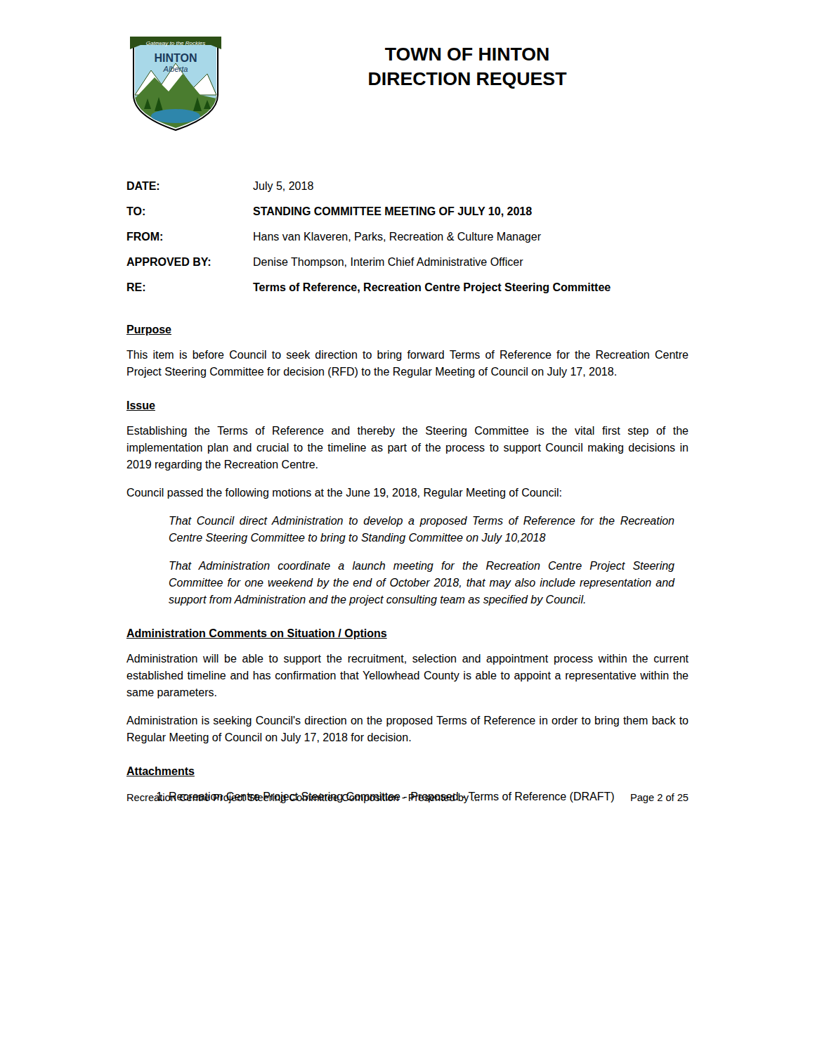Gateway to the Rockies HINTON Alberta
TOWN OF HINTON
DIRECTION REQUEST
| DATE: | July 5, 2018 |
| TO: | STANDING COMMITTEE MEETING OF JULY 10, 2018 |
| FROM: | Hans van Klaveren, Parks, Recreation & Culture Manager |
| APPROVED BY: | Denise Thompson, Interim Chief Administrative Officer |
| RE: | Terms of Reference, Recreation Centre Project Steering Committee |
Purpose
This item is before Council to seek direction to bring forward Terms of Reference for the Recreation Centre Project Steering Committee for decision (RFD) to the Regular Meeting of Council on July 17, 2018.
Issue
Establishing the Terms of Reference and thereby the Steering Committee is the vital first step of the implementation plan and crucial to the timeline as part of the process to support Council making decisions in 2019 regarding the Recreation Centre.
Council passed the following motions at the June 19, 2018, Regular Meeting of Council:
That Council direct Administration to develop a proposed Terms of Reference for the Recreation Centre Steering Committee to bring to Standing Committee on July 10,2018
That Administration coordinate a launch meeting for the Recreation Centre Project Steering Committee for one weekend by the end of October 2018, that may also include representation and support from Administration and the project consulting team as specified by Council.
Administration Comments on Situation / Options
Administration will be able to support the recruitment, selection and appointment process within the current established timeline and has confirmation that Yellowhead County is able to appoint a representative within the same parameters.
Administration is seeking Council's direction on the proposed Terms of Reference in order to bring them back to Regular Meeting of Council on July 17, 2018 for decision.
Attachments
Recreation Centre Project Steering Committee - Proposed - Terms of Reference (DRAFT)
Recreation Centre Project Steering Committee Composition - Presented by ... Page 2 of 25